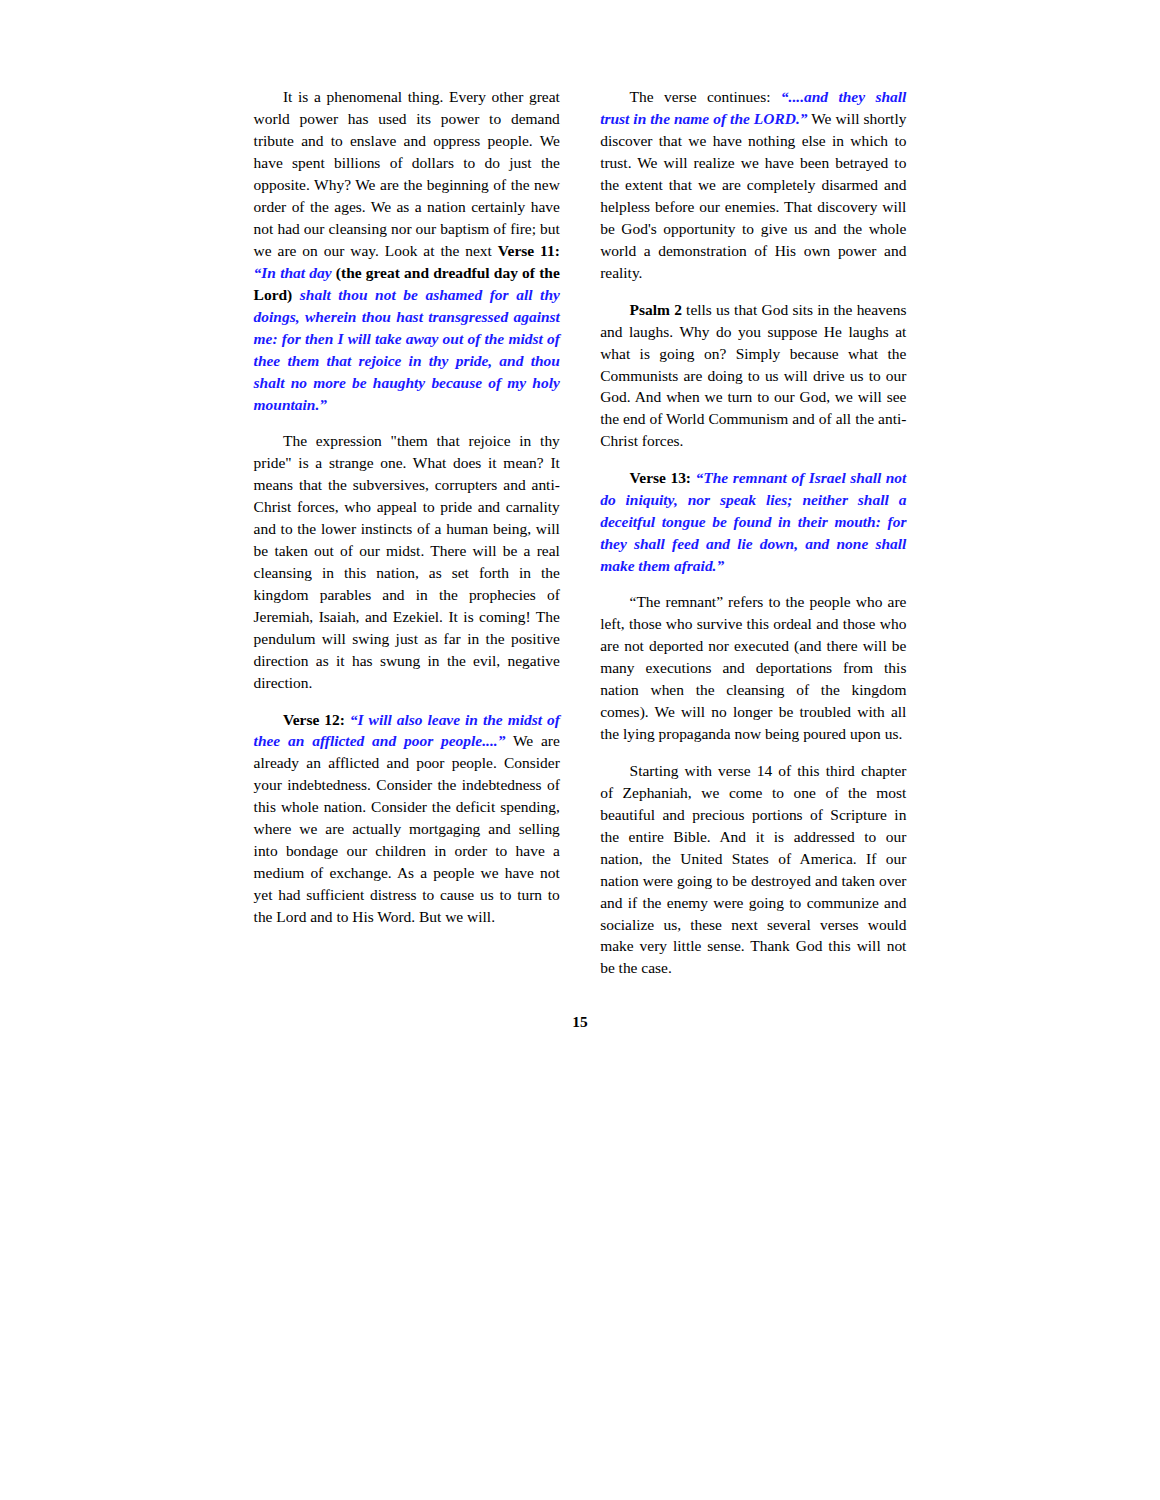It is a phenomenal thing. Every other great world power has used its power to demand tribute and to enslave and oppress people. We have spent billions of dollars to do just the opposite. Why? We are the beginning of the new order of the ages. We as a nation certainly have not had our cleansing nor our baptism of fire; but we are on our way. Look at the next Verse 11: “In that day (the great and dreadful day of the Lord) shalt thou not be ashamed for all thy doings, wherein thou hast transgressed against me: for then I will take away out of the midst of thee them that rejoice in thy pride, and thou shalt no more be haughty because of my holy mountain.”
The expression "them that rejoice in thy pride" is a strange one. What does it mean? It means that the subversives, corrupters and anti-Christ forces, who appeal to pride and carnality and to the lower instincts of a human being, will be taken out of our midst. There will be a real cleansing in this nation, as set forth in the kingdom parables and in the prophecies of Jeremiah, Isaiah, and Ezekiel. It is coming! The pendulum will swing just as far in the positive direction as it has swung in the evil, negative direction.
Verse 12: “I will also leave in the midst of thee an afflicted and poor people....” We are already an afflicted and poor people. Consider your indebtedness. Consider the indebtedness of this whole nation. Consider the deficit spending, where we are actually mortgaging and selling into bondage our children in order to have a medium of exchange. As a people we have not yet had sufficient distress to cause us to turn to the Lord and to His Word. But we will.
The verse continues: “....and they shall trust in the name of the LORD.” We will shortly discover that we have nothing else in which to trust. We will realize we have been betrayed to the extent that we are completely disarmed and helpless before our enemies. That discovery will be God's opportunity to give us and the whole world a demonstration of His own power and reality.
Psalm 2 tells us that God sits in the heavens and laughs. Why do you suppose He laughs at what is going on? Simply because what the Communists are doing to us will drive us to our God. And when we turn to our God, we will see the end of World Communism and of all the anti-Christ forces.
Verse 13: “The remnant of Israel shall not do iniquity, nor speak lies; neither shall a deceitful tongue be found in their mouth: for they shall feed and lie down, and none shall make them afraid.”
“The remnant” refers to the people who are left, those who survive this ordeal and those who are not deported nor executed (and there will be many executions and deportations from this nation when the cleansing of the kingdom comes). We will no longer be troubled with all the lying propaganda now being poured upon us.
Starting with verse 14 of this third chapter of Zephaniah, we come to one of the most beautiful and precious portions of Scripture in the entire Bible. And it is addressed to our nation, the United States of America. If our nation were going to be destroyed and taken over and if the enemy were going to communize and socialize us, these next several verses would make very little sense. Thank God this will not be the case.
15